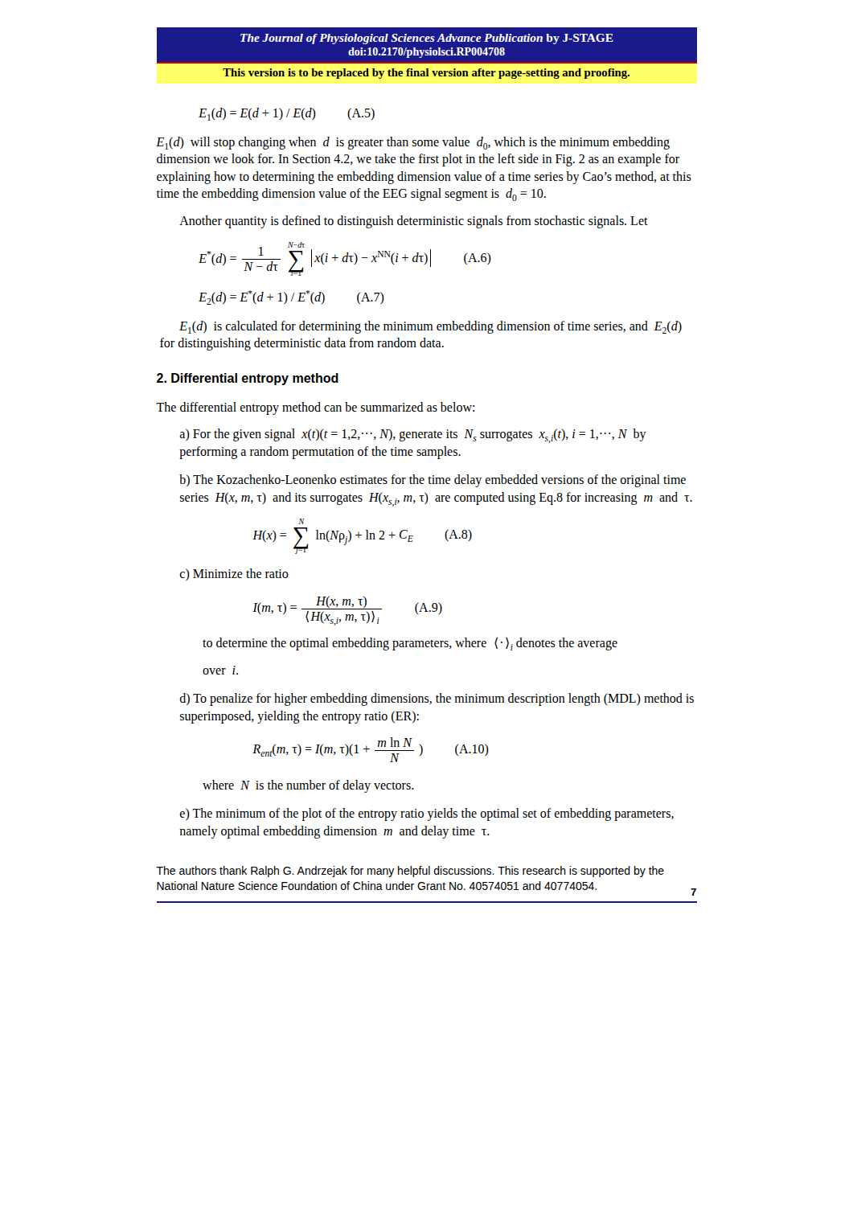The Journal of Physiological Sciences Advance Publication by J-STAGE
doi:10.2170/physiolsci.RP004708
This version is to be replaced by the final version after page-setting and proofing.
E1(d) = E(d + 1) / E(d) (A.5)
E1(d) will stop changing when d is greater than some value d0, which is the minimum embedding dimension we look for. In Section 4.2, we take the first plot in the left side in Fig. 2 as an example for explaining how to determining the embedding dimension value of a time series by Cao’s method, at this time the embedding dimension value of the EEG signal segment is d0 = 10.
Another quantity is defined to distinguish deterministic signals from stochastic signals. Let
E*(d) = 1 N − dτ N−dτ∑i=1 x(i + dτ) − xNN(i + dτ) (A.6)
E2(d) = E*(d + 1) / E*(d) (A.7)
E1(d) is calculated for determining the minimum embedding dimension of time series, and E2(d) for distinguishing deterministic data from random data.
2. Differential entropy method
The differential entropy method can be summarized as below:
a) For the given signal x(t)(t = 1,2,···, N), generate its Ns surrogates xs,i(t), i = 1,···, N by performing a random permutation of the time samples.
b) The Kozachenko-Leonenko estimates for the time delay embedded versions of the original time series H(x, m, τ) and its surrogates H(xs,i, m, τ) are computed using Eq.8 for increasing m and τ.
H(x) = N∑j=1 ln(Nρj) + ln 2 + CE (A.8)
c) Minimize the ratio
I(m, τ) = H(x, m, τ) ⟨H(xs,i, m, τ)⟩i (A.9)
to determine the optimal embedding parameters, where ⟨·⟩i denotes the average
over i.
d) To penalize for higher embedding dimensions, the minimum description length (MDL) method is superimposed, yielding the entropy ratio (ER):
Rent(m, τ) = I(m, τ)(1 + m ln N N ) (A.10)
where N is the number of delay vectors.
e) The minimum of the plot of the entropy ratio yields the optimal set of embedding parameters, namely optimal embedding dimension m and delay time τ.
The authors thank Ralph G. Andrzejak for many helpful discussions. This research is supported by the National Nature Science Foundation of China under Grant No. 40574051 and 40774054.
7